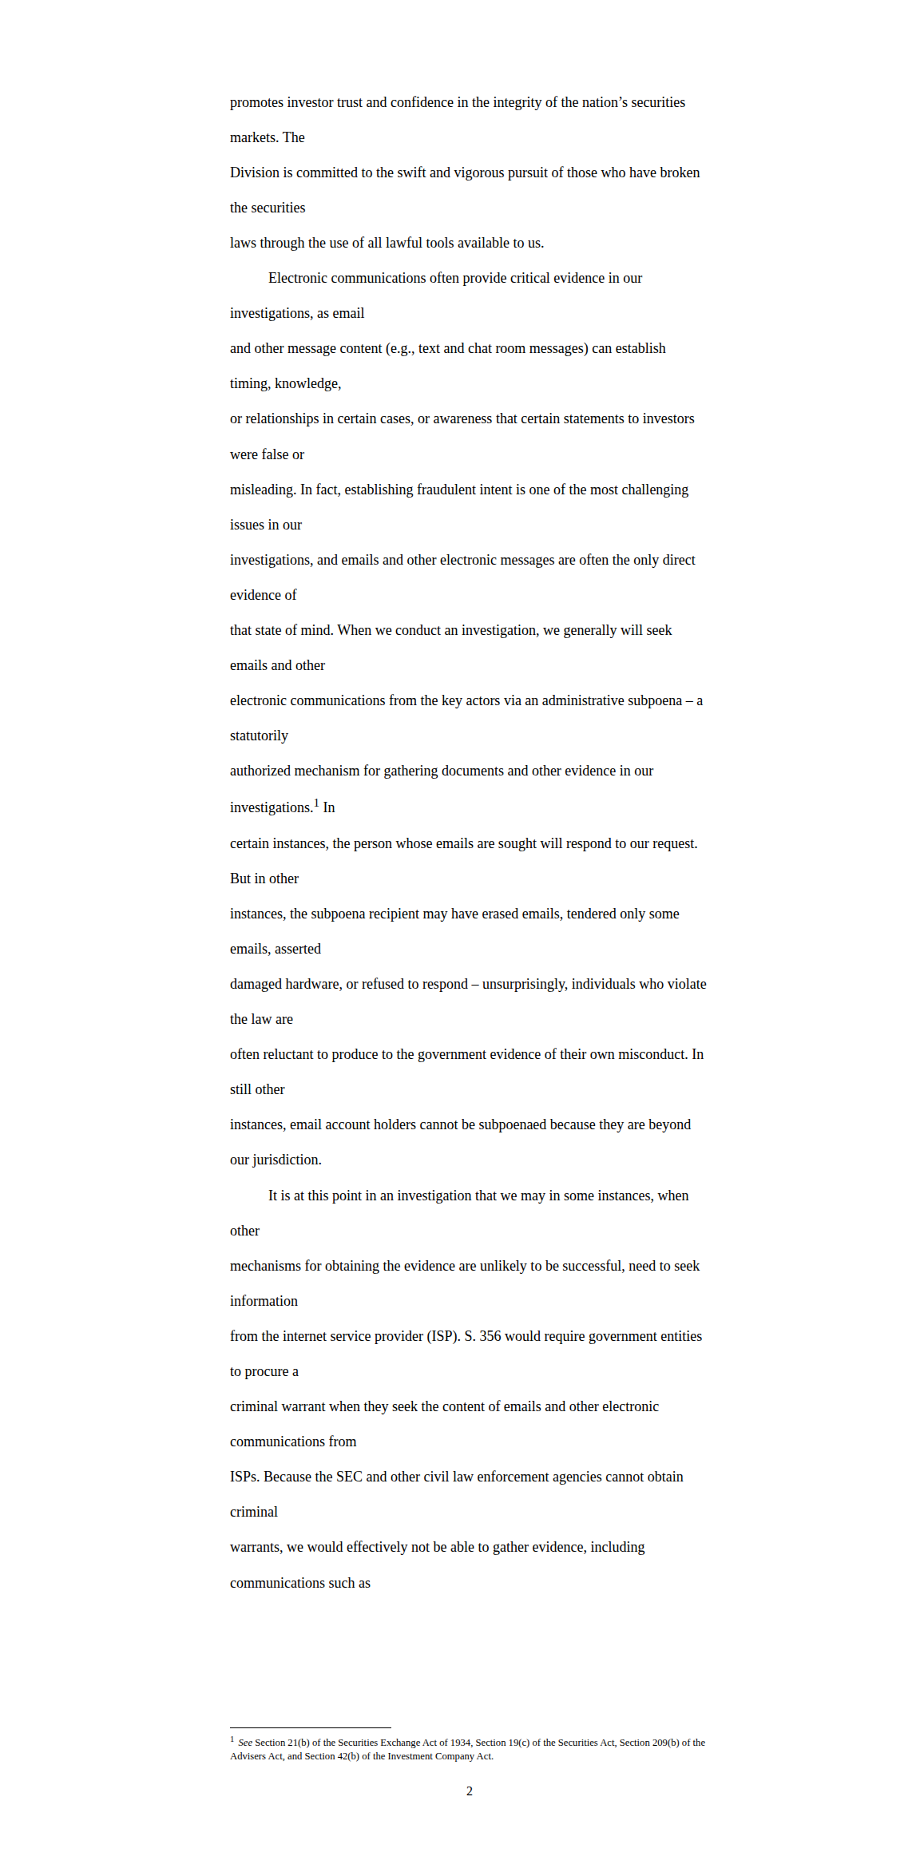promotes investor trust and confidence in the integrity of the nation’s securities markets. The
Division is committed to the swift and vigorous pursuit of those who have broken the securities
laws through the use of all lawful tools available to us.
Electronic communications often provide critical evidence in our investigations, as email
and other message content (e.g., text and chat room messages) can establish timing, knowledge,
or relationships in certain cases, or awareness that certain statements to investors were false or
misleading. In fact, establishing fraudulent intent is one of the most challenging issues in our
investigations, and emails and other electronic messages are often the only direct evidence of
that state of mind. When we conduct an investigation, we generally will seek emails and other
electronic communications from the key actors via an administrative subpoena – a statutorily
authorized mechanism for gathering documents and other evidence in our investigations.1 In
certain instances, the person whose emails are sought will respond to our request. But in other
instances, the subpoena recipient may have erased emails, tendered only some emails, asserted
damaged hardware, or refused to respond – unsurprisingly, individuals who violate the law are
often reluctant to produce to the government evidence of their own misconduct. In still other
instances, email account holders cannot be subpoenaed because they are beyond our jurisdiction.
It is at this point in an investigation that we may in some instances, when other
mechanisms for obtaining the evidence are unlikely to be successful, need to seek information
from the internet service provider (ISP). S. 356 would require government entities to procure a
criminal warrant when they seek the content of emails and other electronic communications from
ISPs. Because the SEC and other civil law enforcement agencies cannot obtain criminal
warrants, we would effectively not be able to gather evidence, including communications such as
1 See Section 21(b) of the Securities Exchange Act of 1934, Section 19(c) of the Securities Act, Section 209(b) of the Advisers Act, and Section 42(b) of the Investment Company Act.
2